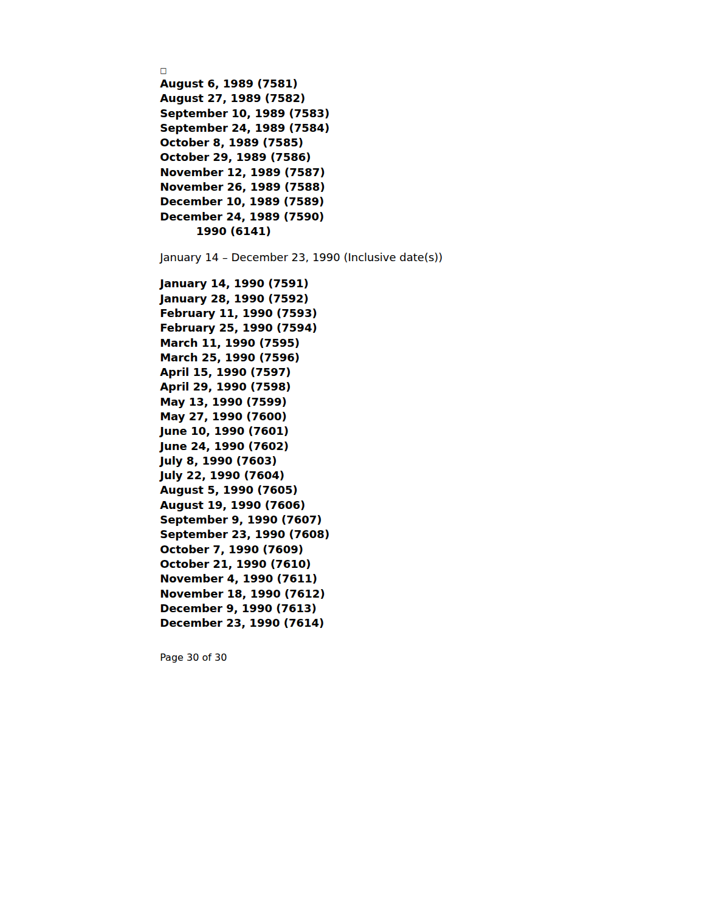□
August 6, 1989 (7581)
August 27, 1989 (7582)
September 10, 1989 (7583)
September 24, 1989 (7584)
October 8, 1989 (7585)
October 29, 1989 (7586)
November 12, 1989 (7587)
November 26, 1989 (7588)
December 10, 1989 (7589)
December 24, 1989 (7590)
1990 (6141)
January 14 – December 23, 1990 (Inclusive date(s))
January 14, 1990 (7591)
January 28, 1990 (7592)
February 11, 1990 (7593)
February 25, 1990 (7594)
March 11, 1990 (7595)
March 25, 1990 (7596)
April 15, 1990 (7597)
April 29, 1990 (7598)
May 13, 1990 (7599)
May 27, 1990 (7600)
June 10, 1990 (7601)
June 24, 1990 (7602)
July 8, 1990 (7603)
July 22, 1990 (7604)
August 5, 1990 (7605)
August 19, 1990 (7606)
September 9, 1990 (7607)
September 23, 1990 (7608)
October 7, 1990 (7609)
October 21, 1990 (7610)
November 4, 1990 (7611)
November 18, 1990 (7612)
December 9, 1990 (7613)
December 23, 1990 (7614)
Page 30 of 30